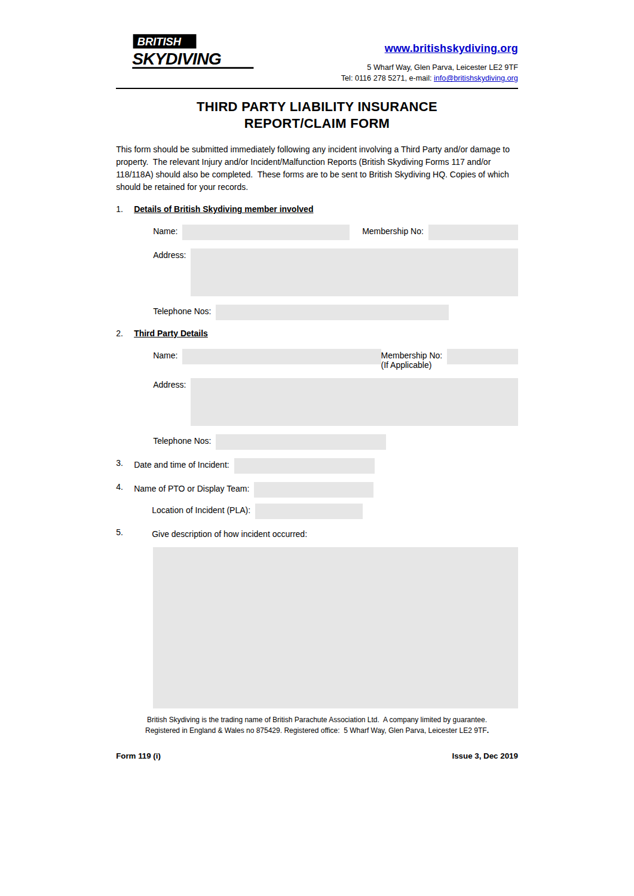BRITISH SKYDIVING
www.britishskydiving.org 5 Wharf Way, Glen Parva, Leicester LE2 9TF
Tel: 0116 278 5271, e-mail: info@britishskydiving.org
THIRD PARTY LIABILITY INSURANCE
REPORT/CLAIM FORM
This form should be submitted immediately following any incident involving a Third Party and/or damage to property. The relevant Injury and/or Incident/Malfunction Reports (British Skydiving Forms 117 and/or 118/118A) should also be completed. These forms are to be sent to British Skydiving HQ. Copies of which should be retained for your records.
1.
Details of British Skydiving member involved
Name:
Membership No:
Address:
Telephone Nos:
2.
Third Party Details
Name:
Membership No:(If Applicable)
Address:
Telephone Nos:
3.
Date and time of Incident:
4.
Name of PTO or Display Team:
Location of Incident (PLA):
5.
Give description of how incident occurred:
British Skydiving is the trading name of British Parachute Association Ltd. A company limited by guarantee.
Registered in England & Wales no 875429. Registered office: 5 Wharf Way, Glen Parva, Leicester LE2 9TF.
Form 119 (i) Issue 3, Dec 2019